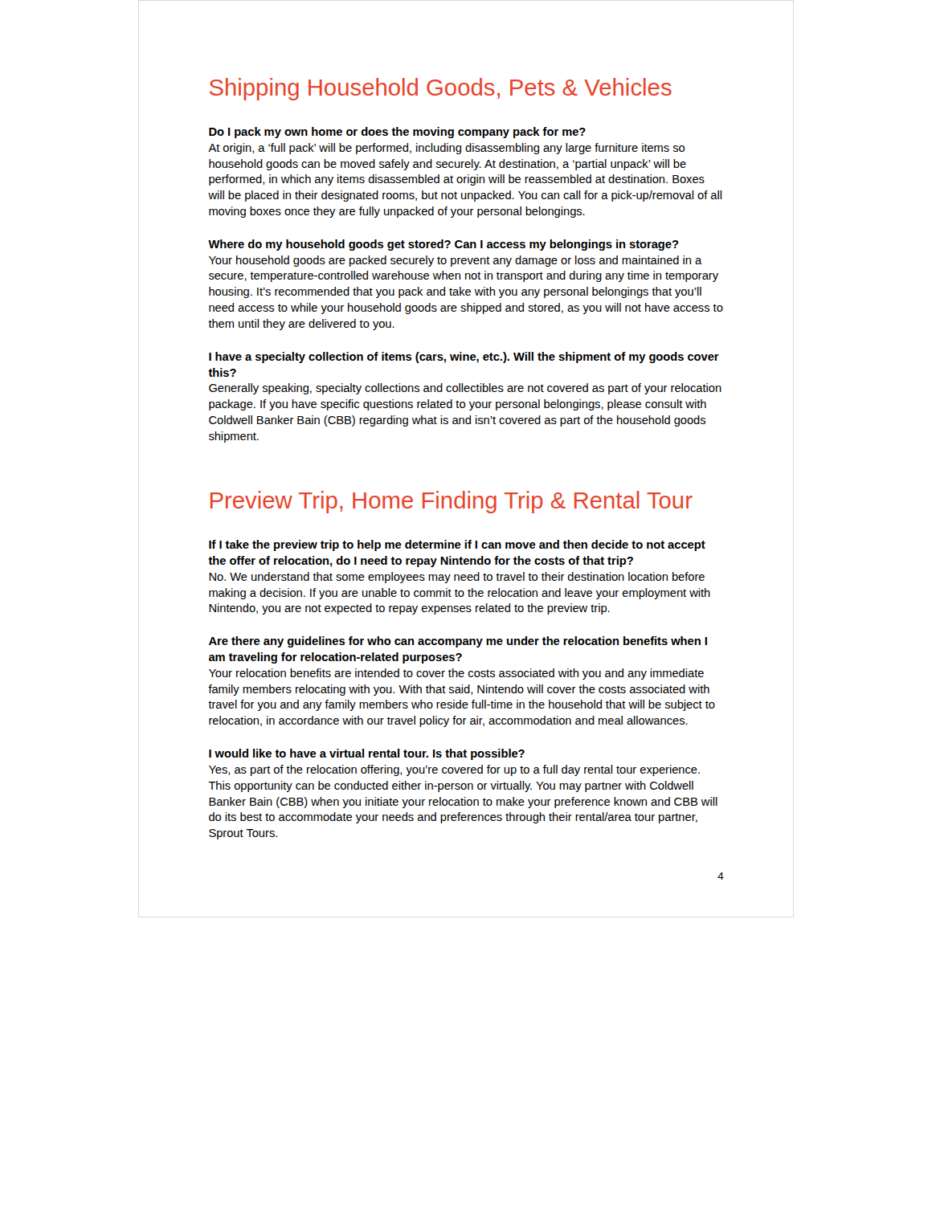Shipping Household Goods, Pets & Vehicles
Do I pack my own home or does the moving company pack for me?
At origin, a ‘full pack’ will be performed, including disassembling any large furniture items so household goods can be moved safely and securely. At destination, a ‘partial unpack’ will be performed, in which any items disassembled at origin will be reassembled at destination. Boxes will be placed in their designated rooms, but not unpacked. You can call for a pick-up/removal of all moving boxes once they are fully unpacked of your personal belongings.
Where do my household goods get stored? Can I access my belongings in storage?
Your household goods are packed securely to prevent any damage or loss and maintained in a secure, temperature-controlled warehouse when not in transport and during any time in temporary housing. It’s recommended that you pack and take with you any personal belongings that you’ll need access to while your household goods are shipped and stored, as you will not have access to them until they are delivered to you.
I have a specialty collection of items (cars, wine, etc.). Will the shipment of my goods cover this?
Generally speaking, specialty collections and collectibles are not covered as part of your relocation package. If you have specific questions related to your personal belongings, please consult with Coldwell Banker Bain (CBB) regarding what is and isn’t covered as part of the household goods shipment.
Preview Trip, Home Finding Trip & Rental Tour
If I take the preview trip to help me determine if I can move and then decide to not accept the offer of relocation, do I need to repay Nintendo for the costs of that trip?
No. We understand that some employees may need to travel to their destination location before making a decision. If you are unable to commit to the relocation and leave your employment with Nintendo, you are not expected to repay expenses related to the preview trip.
Are there any guidelines for who can accompany me under the relocation benefits when I am traveling for relocation-related purposes?
Your relocation benefits are intended to cover the costs associated with you and any immediate family members relocating with you. With that said, Nintendo will cover the costs associated with travel for you and any family members who reside full-time in the household that will be subject to relocation, in accordance with our travel policy for air, accommodation and meal allowances.
I would like to have a virtual rental tour. Is that possible?
Yes, as part of the relocation offering, you’re covered for up to a full day rental tour experience. This opportunity can be conducted either in-person or virtually. You may partner with Coldwell Banker Bain (CBB) when you initiate your relocation to make your preference known and CBB will do its best to accommodate your needs and preferences through their rental/area tour partner, Sprout Tours.
4